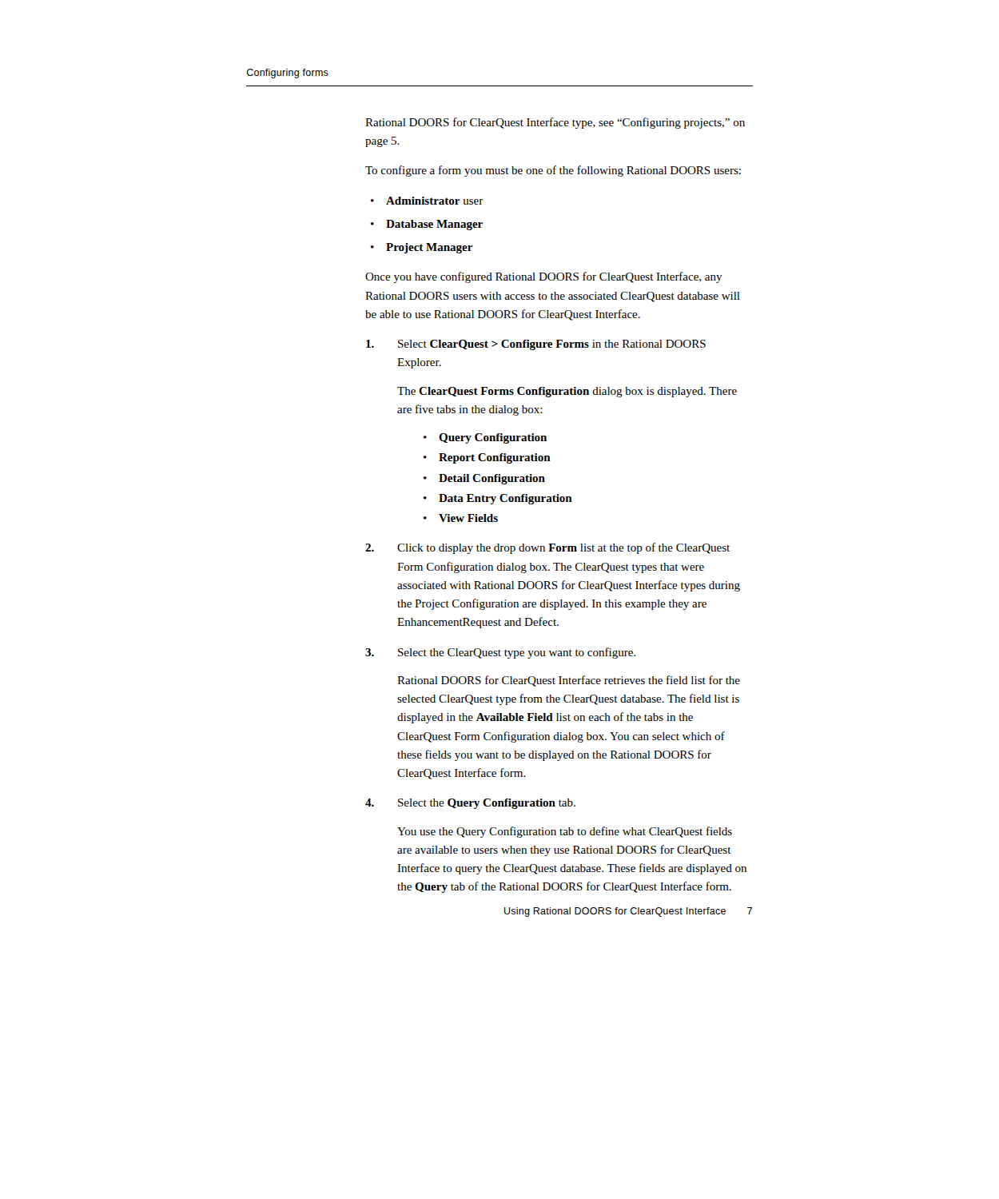Configuring forms
Rational DOORS for ClearQuest Interface type, see “Configuring projects,” on page 5.
To configure a form you must be one of the following Rational DOORS users:
Administrator user
Database Manager
Project Manager
Once you have configured Rational DOORS for ClearQuest Interface, any Rational DOORS users with access to the associated ClearQuest database will be able to use Rational DOORS for ClearQuest Interface.
Select ClearQuest > Configure Forms in the Rational DOORS Explorer.
The ClearQuest Forms Configuration dialog box is displayed. There are five tabs in the dialog box:
Query Configuration
Report Configuration
Detail Configuration
Data Entry Configuration
View Fields
Click to display the drop down Form list at the top of the ClearQuest Form Configuration dialog box. The ClearQuest types that were associated with Rational DOORS for ClearQuest Interface types during the Project Configuration are displayed. In this example they are EnhancementRequest and Defect.
Select the ClearQuest type you want to configure.
Rational DOORS for ClearQuest Interface retrieves the field list for the selected ClearQuest type from the ClearQuest database. The field list is displayed in the Available Field list on each of the tabs in the ClearQuest Form Configuration dialog box. You can select which of these fields you want to be displayed on the Rational DOORS for ClearQuest Interface form.
Select the Query Configuration tab.
You use the Query Configuration tab to define what ClearQuest fields are available to users when they use Rational DOORS for ClearQuest Interface to query the ClearQuest database. These fields are displayed on the Query tab of the Rational DOORS for ClearQuest Interface form.
Using Rational DOORS for ClearQuest Interface7